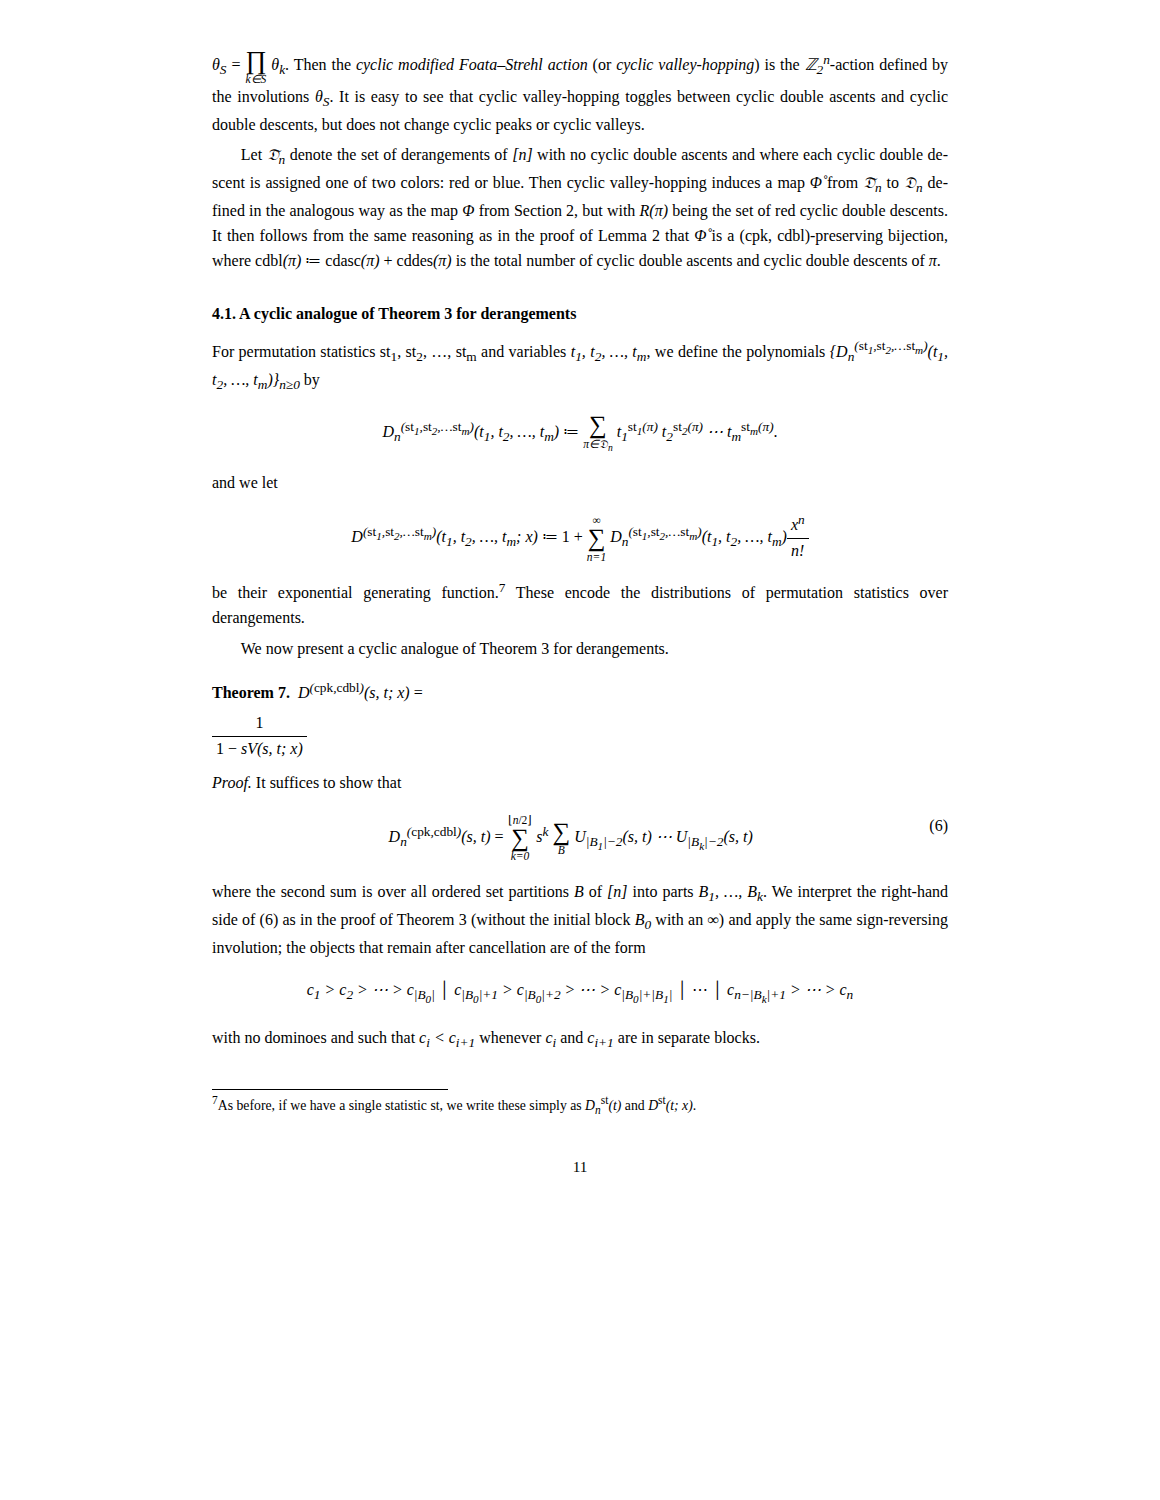θS = ∏k∈S θk. Then the cyclic modified Foata–Strehl action (or cyclic valley-hopping) is the ℤ2n-action defined by the involutions θS. It is easy to see that cyclic valley-hopping toggles between cyclic double ascents and cyclic double descents, but does not change cyclic peaks or cyclic valleys.
Let 𝔇̃n denote the set of derangements of [n] with no cyclic double ascents and where each cyclic double descent is assigned one of two colors: red or blue. Then cyclic valley-hopping induces a map Φ̊ from 𝔇̃n to 𝔇n defined in the analogous way as the map Φ from Section 2, but with R(π) being the set of red cyclic double descents. It then follows from the same reasoning as in the proof of Lemma 2 that Φ̊ is a (cpk, cdbl)-preserving bijection, where cdbl(π) ≔ cdasc(π) + cddes(π) is the total number of cyclic double ascents and cyclic double descents of π.
4.1. A cyclic analogue of Theorem 3 for derangements
For permutation statistics st1, st2, …, stm and variables t1, t2, …, tm, we define the polynomials {Dn(st1,st2,…stm)(t1, t2, …, tm)}n≥0 by
Dn(st1,st2,…stm)(t1, t2, …, tm) ≔ ∑π∈𝔇n t1st1(π) t2st2(π) ⋯ tmstm(π).
and we let
D(st1,st2,…stm)(t1, t2, …, tm; x) ≔ 1 + ∞∑n=1 Dn(st1,st2,…stm)(t1, t2, …, tm)
| x n |
| n! |
be their exponential generating function.7 These encode the distributions of permutation statistics over derangements.
We now present a cyclic analogue of Theorem 3 for derangements.
Theorem 7. D(cpk,cdbl)(s, t; x) =
| 1 |
| 1 − sV(s, t; x) |
Proof. It suffices to show that
(6) Dn(cpk,cdbl)(s, t) = ⌊n/2⌋∑k=0 sk ∑B U|B1|−2(s, t) ⋯ U|Bk|−2(s, t)
where the second sum is over all ordered set partitions B of [n] into parts B1, …, Bk. We interpret the right-hand side of (6) as in the proof of Theorem 3 (without the initial block B0 with an ∞) and apply the same sign-reversing involution; the objects that remain after cancellation are of the form
c1 > c2 > ⋯ > c|B0| │ c|B0|+1 > c|B0|+2 > ⋯ > c|B0|+|B1| │ ⋯ │ cn−|Bk|+1 > ⋯ > cn
with no dominoes and such that ci < ci+1 whenever ci and ci+1 are in separate blocks.
7As before, if we have a single statistic st, we write these simply as Dnst(t) and Dst(t; x).
11